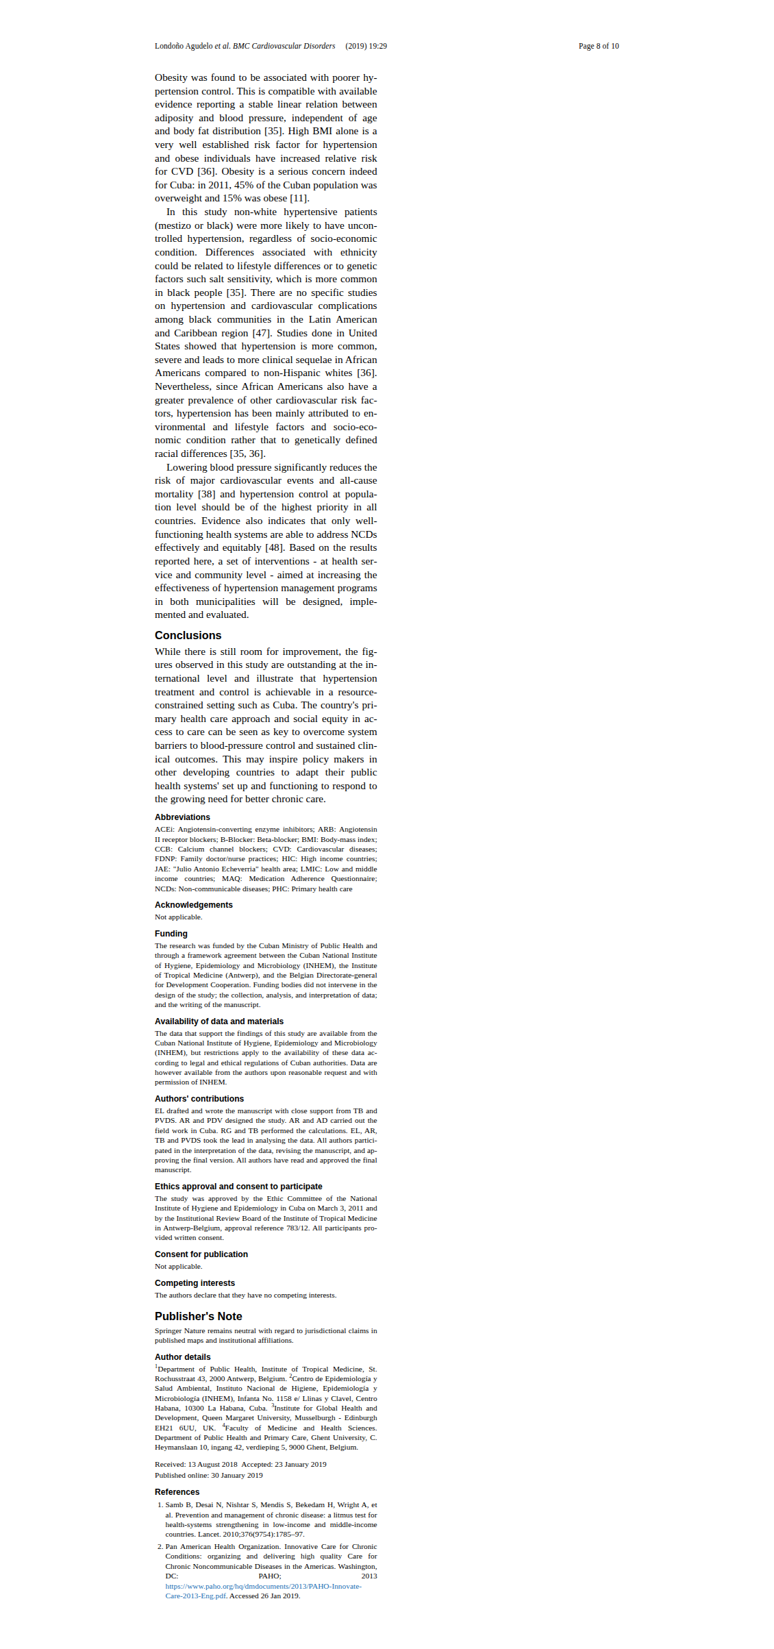Londoño Agudelo et al. BMC Cardiovascular Disorders (2019) 19:29
Page 8 of 10
Obesity was found to be associated with poorer hypertension control. This is compatible with available evidence reporting a stable linear relation between adiposity and blood pressure, independent of age and body fat distribution [35]. High BMI alone is a very well established risk factor for hypertension and obese individuals have increased relative risk for CVD [36]. Obesity is a serious concern indeed for Cuba: in 2011, 45% of the Cuban population was overweight and 15% was obese [11].
In this study non-white hypertensive patients (mestizo or black) were more likely to have uncontrolled hypertension, regardless of socio-economic condition. Differences associated with ethnicity could be related to lifestyle differences or to genetic factors such salt sensitivity, which is more common in black people [35]. There are no specific studies on hypertension and cardiovascular complications among black communities in the Latin American and Caribbean region [47]. Studies done in United States showed that hypertension is more common, severe and leads to more clinical sequelae in African Americans compared to non-Hispanic whites [36]. Nevertheless, since African Americans also have a greater prevalence of other cardiovascular risk factors, hypertension has been mainly attributed to environmental and lifestyle factors and socio-economic condition rather that to genetically defined racial differences [35, 36].
Lowering blood pressure significantly reduces the risk of major cardiovascular events and all-cause mortality [38] and hypertension control at population level should be of the highest priority in all countries. Evidence also indicates that only well-functioning health systems are able to address NCDs effectively and equitably [48]. Based on the results reported here, a set of interventions - at health service and community level - aimed at increasing the effectiveness of hypertension management programs in both municipalities will be designed, implemented and evaluated.
Conclusions
While there is still room for improvement, the figures observed in this study are outstanding at the international level and illustrate that hypertension treatment and control is achievable in a resource-constrained setting such as Cuba. The country's primary health care approach and social equity in access to care can be seen as key to overcome system barriers to blood-pressure control and sustained clinical outcomes. This may inspire policy makers in other developing countries to adapt their public health systems' set up and functioning to respond to the growing need for better chronic care.
Abbreviations
ACEi: Angiotensin-converting enzyme inhibitors; ARB: Angiotensin II receptor blockers; B-Blocker: Beta-blocker; BMI: Body-mass index; CCB: Calcium channel blockers; CVD: Cardiovascular diseases; FDNP: Family doctor/nurse practices; HIC: High income countries; JAE: "Julio Antonio Echeverria" health area; LMIC: Low and middle income countries; MAQ: Medication Adherence Questionnaire; NCDs: Non-communicable diseases; PHC: Primary health care
Acknowledgements
Not applicable.
Funding
The research was funded by the Cuban Ministry of Public Health and through a framework agreement between the Cuban National Institute of Hygiene, Epidemiology and Microbiology (INHEM), the Institute of Tropical Medicine (Antwerp), and the Belgian Directorate-general for Development Cooperation. Funding bodies did not intervene in the design of the study; the collection, analysis, and interpretation of data; and the writing of the manuscript.
Availability of data and materials
The data that support the findings of this study are available from the Cuban National Institute of Hygiene, Epidemiology and Microbiology (INHEM), but restrictions apply to the availability of these data according to legal and ethical regulations of Cuban authorities. Data are however available from the authors upon reasonable request and with permission of INHEM.
Authors' contributions
EL drafted and wrote the manuscript with close support from TB and PVDS. AR and PDV designed the study. AR and AD carried out the field work in Cuba. RG and TB performed the calculations. EL, AR, TB and PVDS took the lead in analysing the data. All authors participated in the interpretation of the data, revising the manuscript, and approving the final version. All authors have read and approved the final manuscript.
Ethics approval and consent to participate
The study was approved by the Ethic Committee of the National Institute of Hygiene and Epidemiology in Cuba on March 3, 2011 and by the Institutional Review Board of the Institute of Tropical Medicine in Antwerp-Belgium, approval reference 783/12. All participants provided written consent.
Consent for publication
Not applicable.
Competing interests
The authors declare that they have no competing interests.
Publisher's Note
Springer Nature remains neutral with regard to jurisdictional claims in published maps and institutional affiliations.
Author details
1Department of Public Health, Institute of Tropical Medicine, St. Rochusstraat 43, 2000 Antwerp, Belgium. 2Centro de Epidemiología y Salud Ambiental, Instituto Nacional de Higiene, Epidemiología y Microbiología (INHEM), Infanta No. 1158 e/ Llinas y Clavel, Centro Habana, 10300 La Habana, Cuba. 3Institute for Global Health and Development, Queen Margaret University, Musselburgh - Edinburgh EH21 6UU, UK. 4Faculty of Medicine and Health Sciences. Department of Public Health and Primary Care, Ghent University, C. Heymanslaan 10, ingang 42, verdieping 5, 9000 Ghent, Belgium.
Received: 13 August 2018 Accepted: 23 January 2019
Published online: 30 January 2019
References
Samb B, Desai N, Nishtar S, Mendis S, Bekedam H, Wright A, et al. Prevention and management of chronic disease: a litmus test for health-systems strengthening in low-income and middle-income countries. Lancet. 2010;376(9754):1785–97.
Pan American Health Organization. Innovative Care for Chronic Conditions: organizing and delivering high quality Care for Chronic Noncommunicable Diseases in the Americas. Washington, DC: PAHO; 2013 https://www.paho.org/hq/dmdocuments/2013/PAHO-Innovate-Care-2013-Eng.pdf. Accessed 26 Jan 2019.